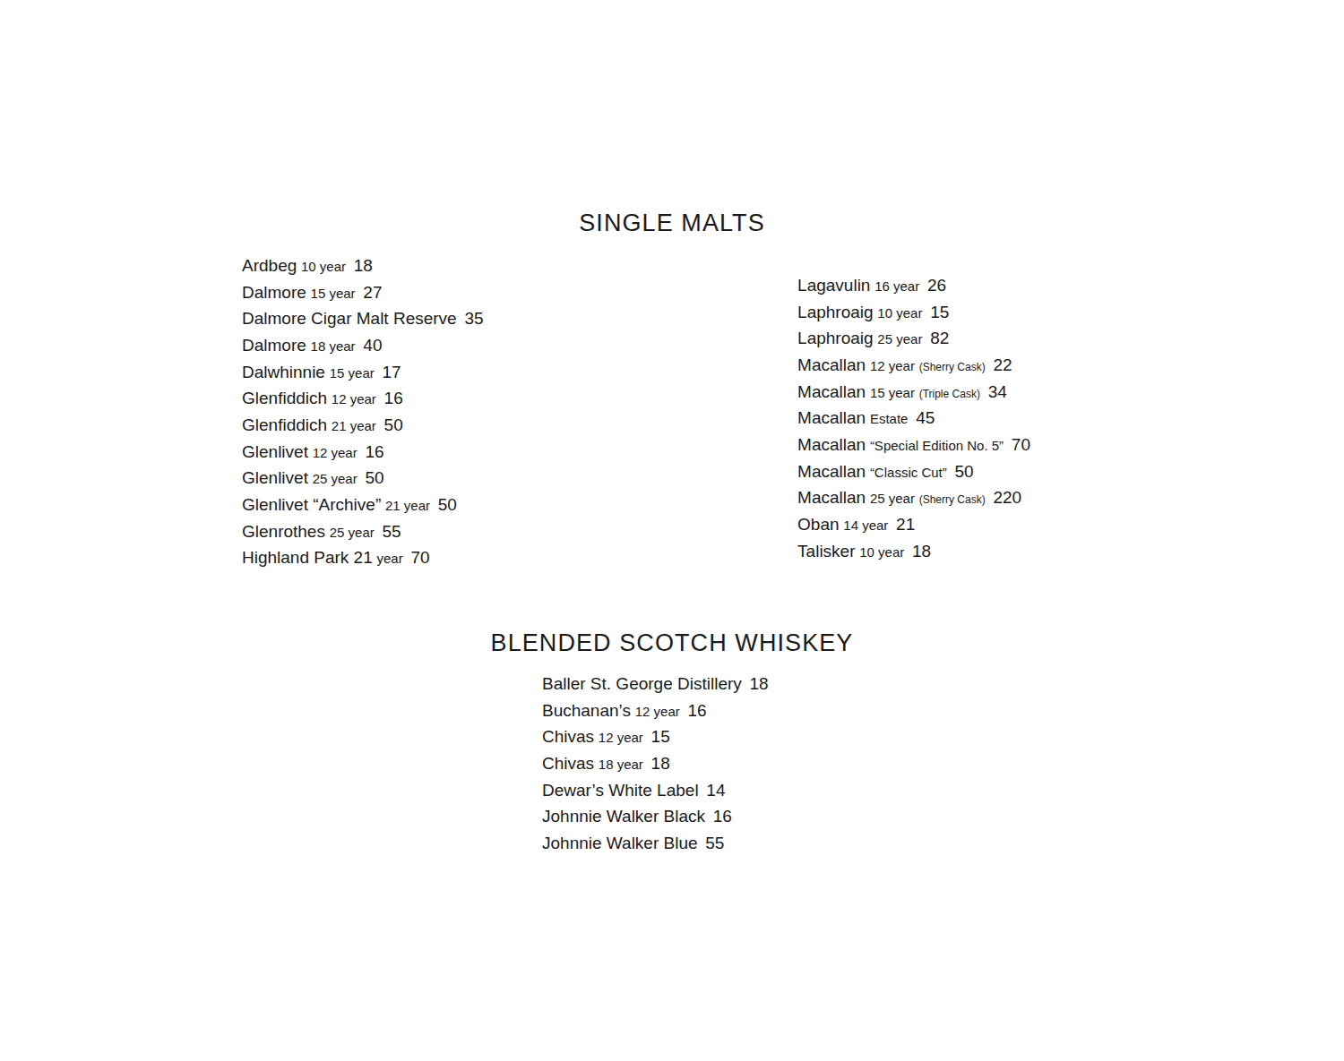SINGLE MALTS
Ardbeg 10 year 18
Dalmore 15 year 27
Dalmore Cigar Malt Reserve 35
Dalmore 18 year 40
Dalwhinnie 15 year 17
Glenfiddich 12 year 16
Glenfiddich 21 year 50
Glenlivet 12 year 16
Glenlivet 25 year 50
Glenlivet “Archive” 21 year 50
Glenrothes 25 year 55
Highland Park 21 year 70
Lagavulin 16 year 26
Laphroaig 10 year 15
Laphroaig 25 year 82
Macallan 12 year (Sherry Cask) 22
Macallan 15 year (Triple Cask) 34
Macallan Estate 45
Macallan “Special Edition No. 5” 70
Macallan “Classic Cut” 50
Macallan 25 year (Sherry Cask) 220
Oban 14 year 21
Talisker 10 year 18
BLENDED SCOTCH WHISKEY
Baller St. George Distillery 18
Buchanan’s 12 year 16
Chivas 12 year 15
Chivas 18 year 18
Dewar’s White Label 14
Johnnie Walker Black 16
Johnnie Walker Blue 55